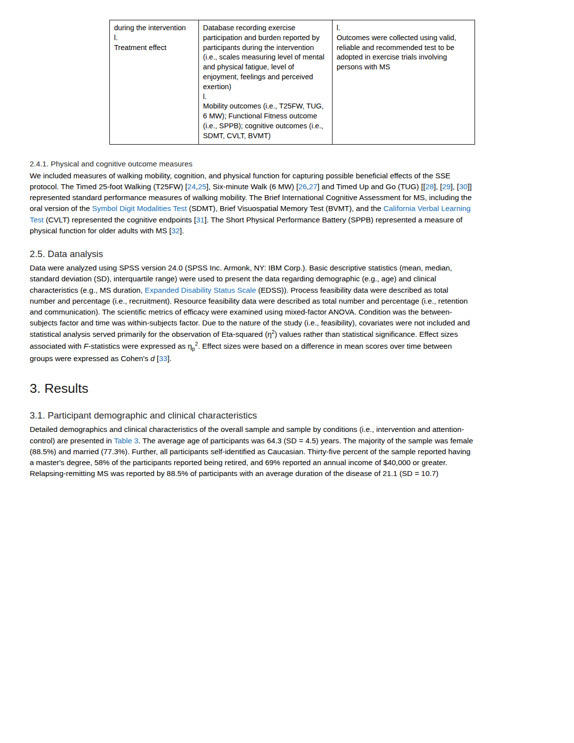| | during the intervention l. Treatment effect | Database recording exercise participation and burden reported by participants during the intervention (i.e., scales measuring level of mental and physical fatigue, level of enjoyment, feelings and perceived exertion) l. Mobility outcomes (i.e., T25FW, TUG, 6 MW); Functional Fitness outcome (i.e., SPPB); cognitive outcomes (i.e., SDMT, CVLT, BVMT) | l. Outcomes were collected using valid, reliable and recommended test to be adopted in exercise trials involving persons with MS |
2.4.1. Physical and cognitive outcome measures
We included measures of walking mobility, cognition, and physical function for capturing possible beneficial effects of the SSE protocol. The Timed 25-foot Walking (T25FW) [24,25], Six-minute Walk (6 MW) [26,27] and Timed Up and Go (TUG) [[28], [29], [30]] represented standard performance measures of walking mobility. The Brief International Cognitive Assessment for MS, including the oral version of the Symbol Digit Modalities Test (SDMT), Brief Visuospatial Memory Test (BVMT), and the California Verbal Learning Test (CVLT) represented the cognitive endpoints [31]. The Short Physical Performance Battery (SPPB) represented a measure of physical function for older adults with MS [32].
2.5. Data analysis
Data were analyzed using SPSS version 24.0 (SPSS Inc. Armonk, NY: IBM Corp.). Basic descriptive statistics (mean, median, standard deviation (SD), interquartile range) were used to present the data regarding demographic (e.g., age) and clinical characteristics (e.g., MS duration, Expanded Disability Status Scale (EDSS)). Process feasibility data were described as total number and percentage (i.e., recruitment). Resource feasibility data were described as total number and percentage (i.e., retention and communication). The scientific metrics of efficacy were examined using mixed-factor ANOVA. Condition was the between-subjects factor and time was within-subjects factor. Due to the nature of the study (i.e., feasibility), covariates were not included and statistical analysis served primarily for the observation of Eta-squared (η2) values rather than statistical significance. Effect sizes associated with F-statistics were expressed as ηp2. Effect sizes were based on a difference in mean scores over time between groups were expressed as Cohen's d [33].
3. Results
3.1. Participant demographic and clinical characteristics
Detailed demographics and clinical characteristics of the overall sample and sample by conditions (i.e., intervention and attention-control) are presented in Table 3. The average age of participants was 64.3 (SD = 4.5) years. The majority of the sample was female (88.5%) and married (77.3%). Further, all participants self-identified as Caucasian. Thirty-five percent of the sample reported having a master's degree, 58% of the participants reported being retired, and 69% reported an annual income of $40,000 or greater. Relapsing-remitting MS was reported by 88.5% of participants with an average duration of the disease of 21.1 (SD = 10.7)